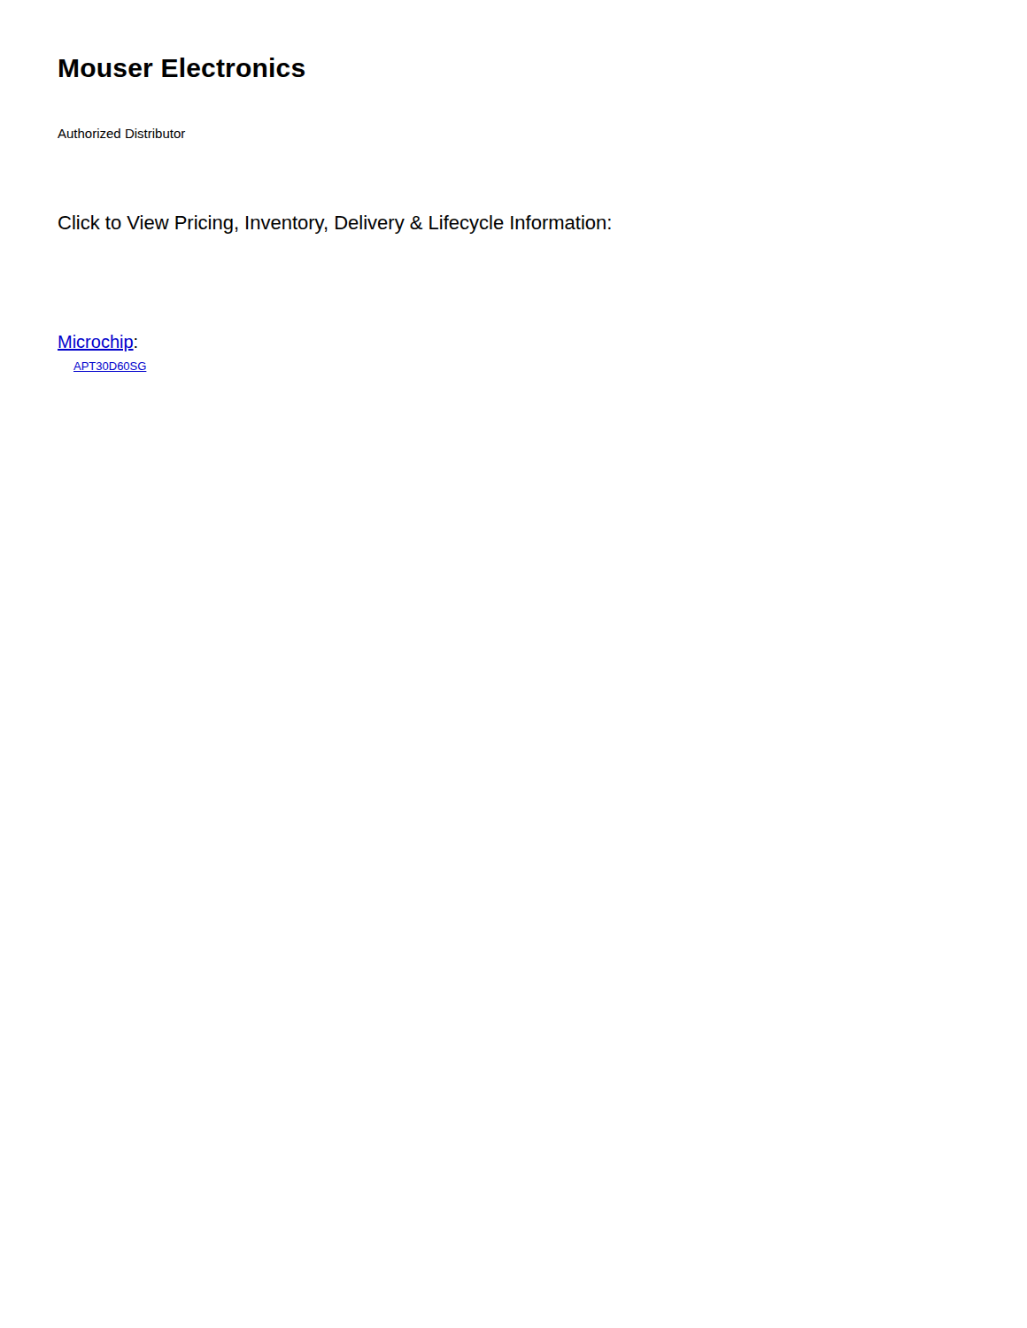Mouser Electronics
Authorized Distributor
Click to View Pricing, Inventory, Delivery & Lifecycle Information:
Microchip:
APT30D60SG